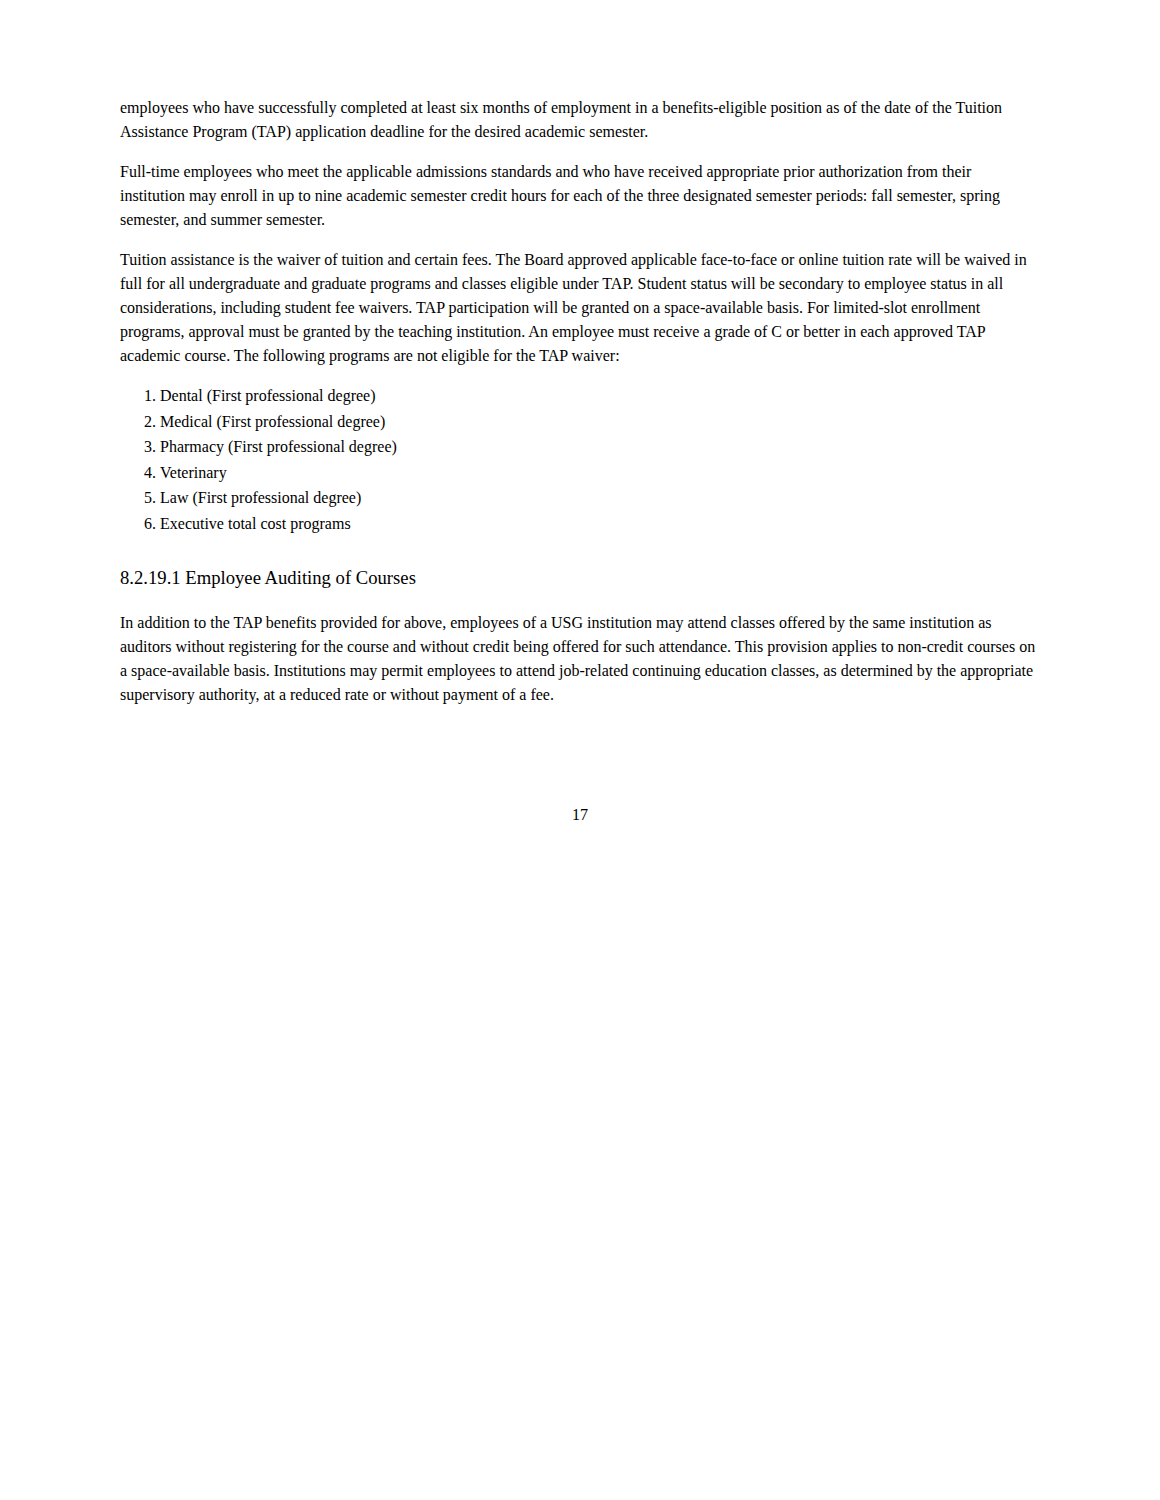employees who have successfully completed at least six months of employment in a benefits-eligible position as of the date of the Tuition Assistance Program (TAP) application deadline for the desired academic semester.
Full-time employees who meet the applicable admissions standards and who have received appropriate prior authorization from their institution may enroll in up to nine academic semester credit hours for each of the three designated semester periods: fall semester, spring semester, and summer semester.
Tuition assistance is the waiver of tuition and certain fees. The Board approved applicable face-to-face or online tuition rate will be waived in full for all undergraduate and graduate programs and classes eligible under TAP. Student status will be secondary to employee status in all considerations, including student fee waivers. TAP participation will be granted on a space-available basis. For limited-slot enrollment programs, approval must be granted by the teaching institution. An employee must receive a grade of C or better in each approved TAP academic course. The following programs are not eligible for the TAP waiver:
Dental (First professional degree)
Medical (First professional degree)
Pharmacy (First professional degree)
Veterinary
Law (First professional degree)
Executive total cost programs
8.2.19.1 Employee Auditing of Courses
In addition to the TAP benefits provided for above, employees of a USG institution may attend classes offered by the same institution as auditors without registering for the course and without credit being offered for such attendance. This provision applies to non-credit courses on a space-available basis. Institutions may permit employees to attend job-related continuing education classes, as determined by the appropriate supervisory authority, at a reduced rate or without payment of a fee.
17